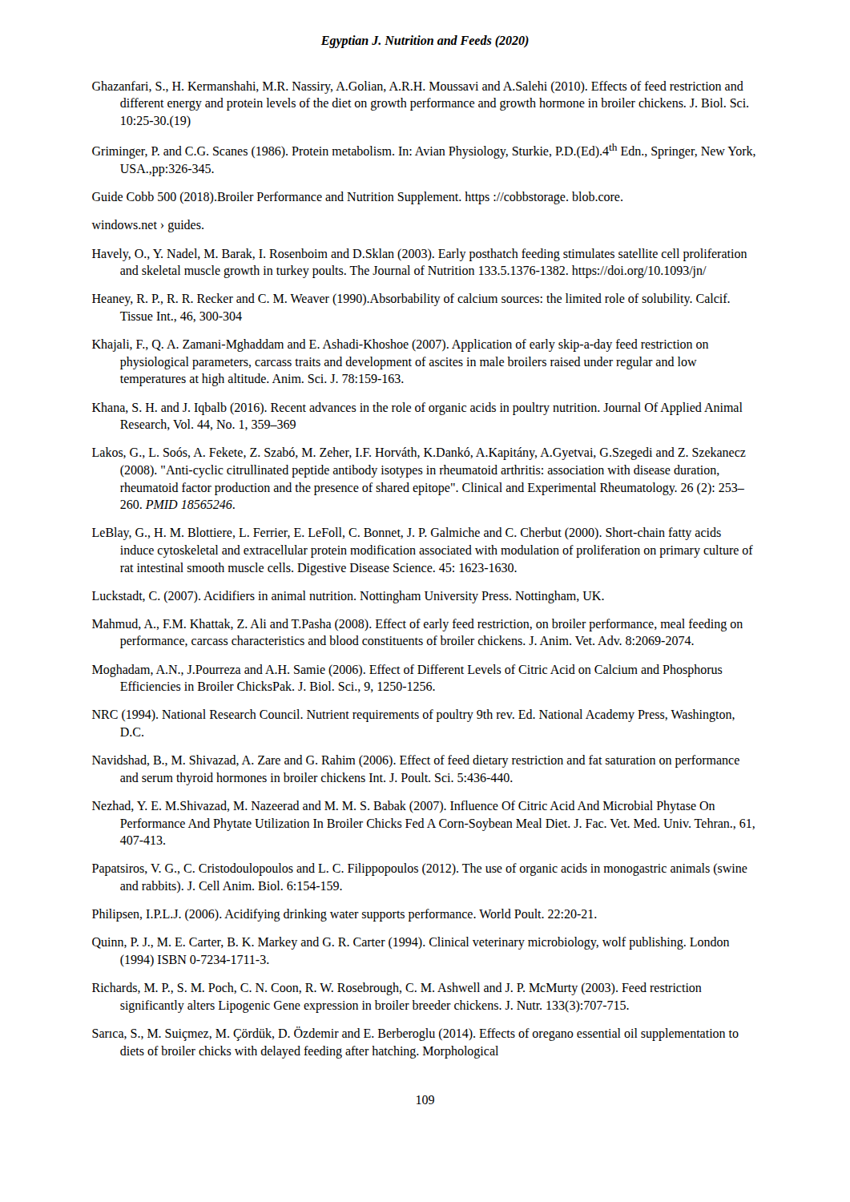Egyptian J. Nutrition and Feeds (2020)
Ghazanfari, S., H. Kermanshahi, M.R. Nassiry, A.Golian, A.R.H. Moussavi and A.Salehi (2010). Effects of feed restriction and different energy and protein levels of the diet on growth performance and growth hormone in broiler chickens. J. Biol. Sci. 10:25-30.(19)
Griminger, P. and C.G. Scanes (1986). Protein metabolism. In: Avian Physiology, Sturkie, P.D.(Ed).4th Edn., Springer, New York, USA.,pp:326-345.
Guide Cobb 500 (2018).Broiler Performance and Nutrition Supplement. https ://cobbstorage. blob.core.
windows.net › guides.
Havely, O., Y. Nadel, M. Barak, I. Rosenboim and D.Sklan (2003). Early posthatch feeding stimulates satellite cell proliferation and skeletal muscle growth in turkey poults. The Journal of Nutrition 133.5.1376-1382. https://doi.org/10.1093/jn/
Heaney, R. P., R. R. Recker and C. M. Weaver (1990).Absorbability of calcium sources: the limited role of solubility. Calcif. Tissue Int., 46, 300-304
Khajali, F., Q. A. Zamani-Mghaddam and E. Ashadi-Khoshoe (2007). Application of early skip-a-day feed restriction on physiological parameters, carcass traits and development of ascites in male broilers raised under regular and low temperatures at high altitude. Anim. Sci. J. 78:159-163.
Khana, S. H. and J. Iqbalb (2016). Recent advances in the role of organic acids in poultry nutrition. Journal Of Applied Animal Research, Vol. 44, No. 1, 359–369
Lakos, G., L. Soós, A. Fekete, Z. Szabó, M. Zeher, I.F. Horváth, K.Dankó, A.Kapitány, A.Gyetvai, G.Szegedi and Z. Szekanecz (2008). "Anti-cyclic citrullinated peptide antibody isotypes in rheumatoid arthritis: association with disease duration, rheumatoid factor production and the presence of shared epitope". Clinical and Experimental Rheumatology. 26 (2): 253–260. PMID 18565246.
LeBlay, G., H. M. Blottiere, L. Ferrier, E. LeFoll, C. Bonnet, J. P. Galmiche and C. Cherbut (2000). Short-chain fatty acids induce cytoskeletal and extracellular protein modification associated with modulation of proliferation on primary culture of rat intestinal smooth muscle cells. Digestive Disease Science. 45: 1623-1630.
Luckstadt, C. (2007). Acidifiers in animal nutrition. Nottingham University Press. Nottingham, UK.
Mahmud, A., F.M. Khattak, Z. Ali and T.Pasha (2008). Effect of early feed restriction, on broiler performance, meal feeding on performance, carcass characteristics and blood constituents of broiler chickens. J. Anim. Vet. Adv. 8:2069-2074.
Moghadam, A.N., J.Pourreza and A.H. Samie (2006). Effect of Different Levels of Citric Acid on Calcium and Phosphorus Efficiencies in Broiler ChicksPak. J. Biol. Sci., 9, 1250-1256.
NRC (1994). National Research Council. Nutrient requirements of poultry 9th rev. Ed. National Academy Press, Washington, D.C.
Navidshad, B., M. Shivazad, A. Zare and G. Rahim (2006). Effect of feed dietary restriction and fat saturation on performance and serum thyroid hormones in broiler chickens Int. J. Poult. Sci. 5:436-440.
Nezhad, Y. E. M.Shivazad, M. Nazeerad and M. M. S. Babak (2007). Influence Of Citric Acid And Microbial Phytase On Performance And Phytate Utilization In Broiler Chicks Fed A Corn-Soybean Meal Diet. J. Fac. Vet. Med. Univ. Tehran., 61, 407-413.
Papatsiros, V. G., C. Cristodoulopoulos and L. C. Filippopoulos (2012). The use of organic acids in monogastric animals (swine and rabbits). J. Cell Anim. Biol. 6:154-159.
Philipsen, I.P.L.J. (2006). Acidifying drinking water supports performance. World Poult. 22:20-21.
Quinn, P. J., M. E. Carter, B. K. Markey and G. R. Carter (1994). Clinical veterinary microbiology, wolf publishing. London (1994) ISBN 0-7234-1711-3.
Richards, M. P., S. M. Poch, C. N. Coon, R. W. Rosebrough, C. M. Ashwell and J. P. McMurty (2003). Feed restriction significantly alters Lipogenic Gene expression in broiler breeder chickens. J. Nutr. 133(3):707-715.
Sarıca, S., M. Suiçmez, M. Çördük, D. Özdemir and E. Berberoglu (2014). Effects of oregano essential oil supplementation to diets of broiler chicks with delayed feeding after hatching. Morphological
109